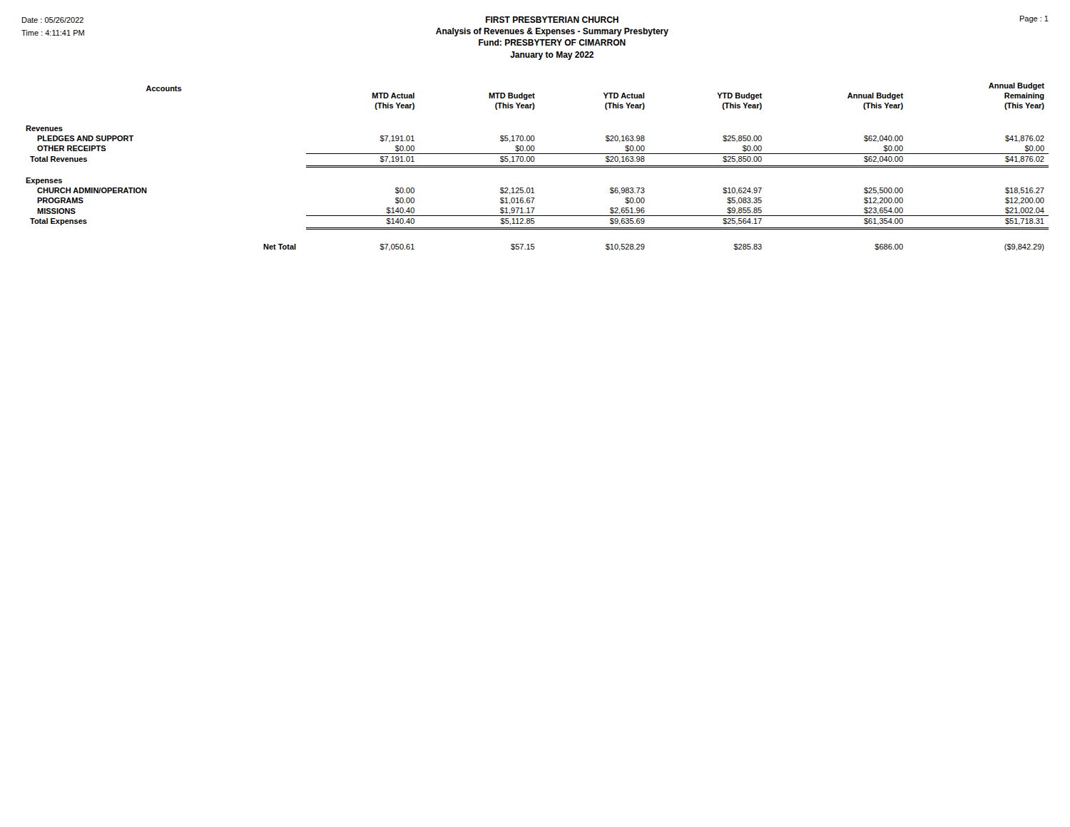Date : 05/26/2022
Time : 4:11:41 PM
FIRST PRESBYTERIAN CHURCH
Analysis of Revenues & Expenses - Summary Presbytery
Fund: PRESBYTERY OF CIMARRON
January to May 2022
Page : 1
| Accounts | MTD Actual (This Year) | MTD Budget (This Year) | YTD Actual (This Year) | YTD Budget (This Year) | Annual Budget (This Year) | Annual Budget Remaining (This Year) |
| --- | --- | --- | --- | --- | --- | --- |
| Revenues | |
| PLEDGES AND SUPPORT | $7,191.01 | $5,170.00 | $20,163.98 | $25,850.00 | $62,040.00 | $41,876.02 |
| OTHER RECEIPTS | $0.00 | $0.00 | $0.00 | $0.00 | $0.00 | $0.00 |
| Total Revenues | $7,191.01 | $5,170.00 | $20,163.98 | $25,850.00 | $62,040.00 | $41,876.02 |
| Expenses | |
| CHURCH ADMIN/OPERATION | $0.00 | $2,125.01 | $6,983.73 | $10,624.97 | $25,500.00 | $18,516.27 |
| PROGRAMS | $0.00 | $1,016.67 | $0.00 | $5,083.35 | $12,200.00 | $12,200.00 |
| MISSIONS | $140.40 | $1,971.17 | $2,651.96 | $9,855.85 | $23,654.00 | $21,002.04 |
| Total Expenses | $140.40 | $5,112.85 | $9,635.69 | $25,564.17 | $61,354.00 | $51,718.31 |
| Net Total | $7,050.61 | $57.15 | $10,528.29 | $285.83 | $686.00 | ($9,842.29) |